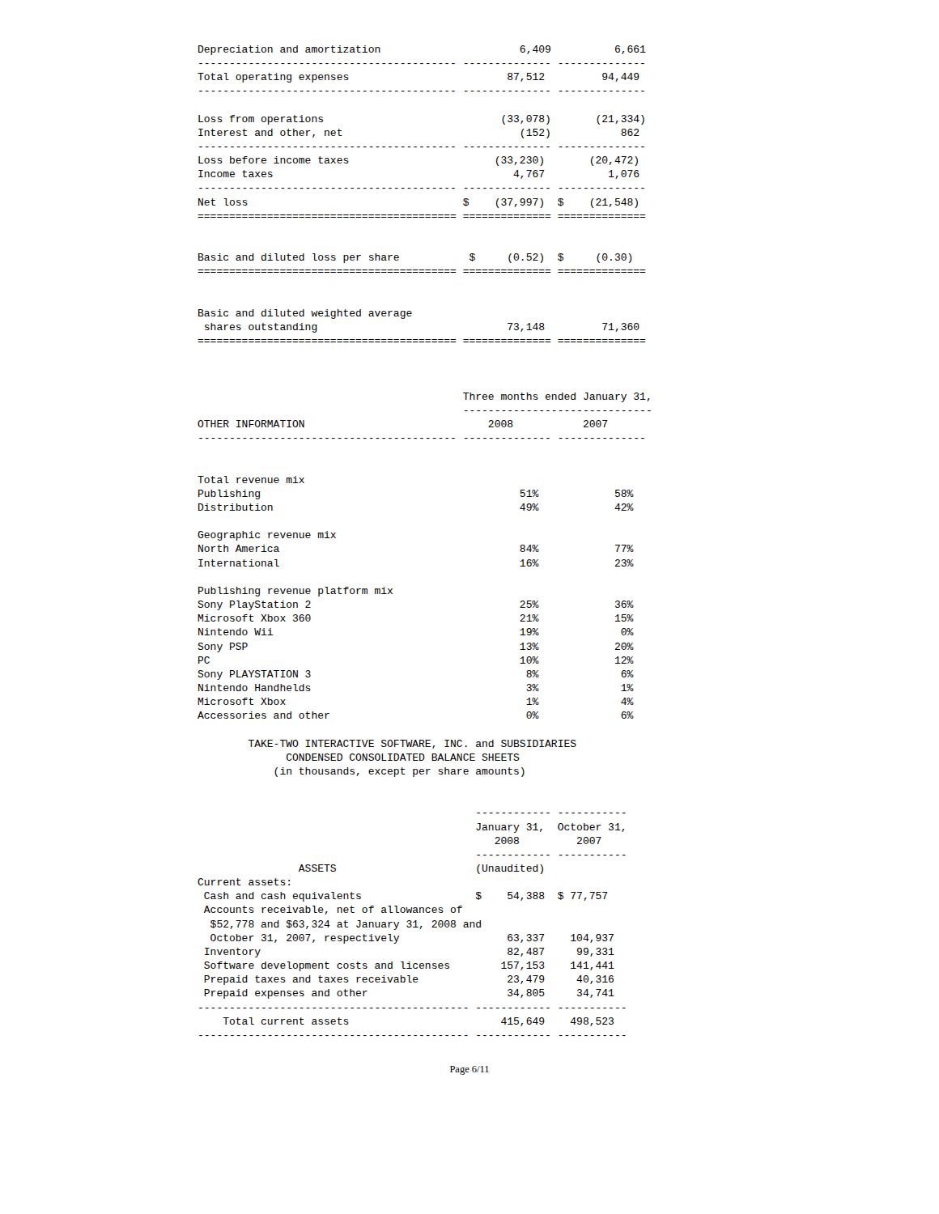Depreciation and amortization                      6,409          6,661
----------------------------------------- -------------- --------------
Total operating expenses                         87,512         94,449
----------------------------------------- -------------- --------------

Loss from operations                            (33,078)       (21,334)
Interest and other, net                            (152)           862
----------------------------------------- -------------- --------------
Loss before income taxes                       (33,230)       (20,472)
Income taxes                                      4,767          1,076
----------------------------------------- -------------- --------------
Net loss                                  $    (37,997)  $    (21,548)
========================================= ============== ==============


Basic and diluted loss per share           $     (0.52)  $     (0.30)
========================================= ============== ==============


Basic and diluted weighted average
 shares outstanding                              73,148         71,360
========================================= ============== ==============



                                          Three months ended January 31,
                                          ------------------------------
OTHER INFORMATION                             2008           2007
----------------------------------------- -------------- --------------


Total revenue mix
Publishing                                         51%            58%
Distribution                                       49%            42%

Geographic revenue mix
North America                                      84%            77%
International                                      16%            23%

Publishing revenue platform mix
Sony PlayStation 2                                 25%            36%
Microsoft Xbox 360                                 21%            15%
Nintendo Wii                                       19%             0%
Sony PSP                                           13%            20%
PC                                                 10%            12%
Sony PLAYSTATION 3                                  8%             6%
Nintendo Handhelds                                  3%             1%
Microsoft Xbox                                      1%             4%
Accessories and other                               0%             6%

        TAKE-TWO INTERACTIVE SOFTWARE, INC. and SUBSIDIARIES
              CONDENSED CONSOLIDATED BALANCE SHEETS
            (in thousands, except per share amounts)


                                            ------------ -----------
                                            January 31,  October 31,
                                               2008         2007
                                            ------------ -----------
                ASSETS                      (Unaudited)
Current assets:
 Cash and cash equivalents                  $    54,388  $ 77,757
 Accounts receivable, net of allowances of
  $52,778 and $63,324 at January 31, 2008 and
  October 31, 2007, respectively                 63,337    104,937
 Inventory                                       82,487     99,331
 Software development costs and licenses        157,153    141,441
 Prepaid taxes and taxes receivable              23,479     40,316
 Prepaid expenses and other                      34,805     34,741
------------------------------------------- ------------ -----------
    Total current assets                        415,649    498,523
------------------------------------------- ------------ -----------
Page 6/11